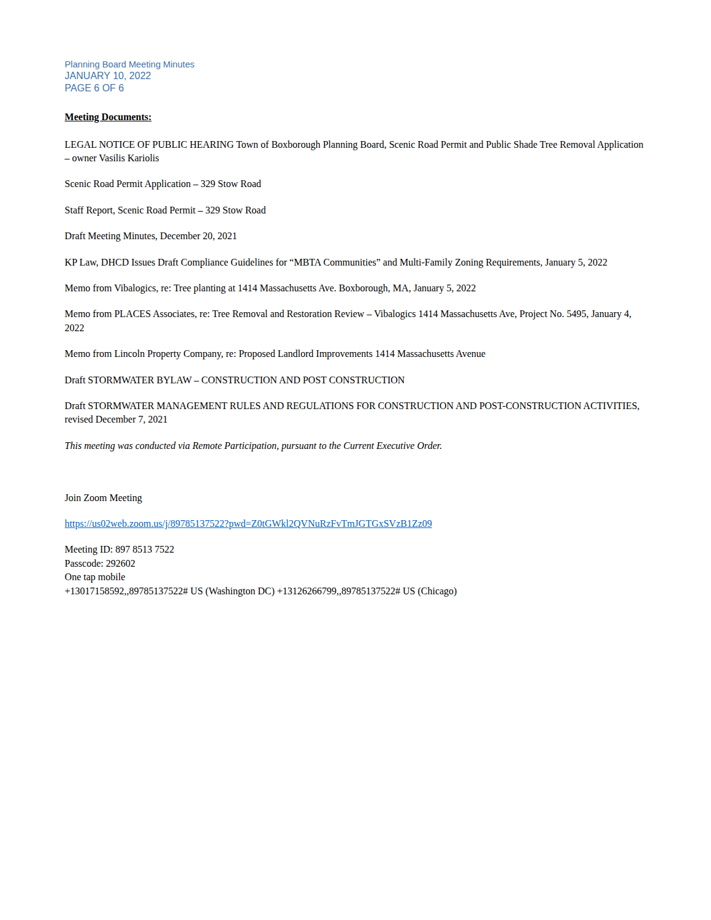Planning Board Meeting Minutes
JANUARY 10, 2022
PAGE 6 OF 6
Meeting Documents:
LEGAL NOTICE OF PUBLIC HEARING Town of Boxborough Planning Board, Scenic Road Permit and Public Shade Tree Removal Application – owner Vasilis Kariolis
Scenic Road Permit Application – 329 Stow Road
Staff Report, Scenic Road Permit – 329 Stow Road
Draft Meeting Minutes, December 20, 2021
KP Law, DHCD Issues Draft Compliance Guidelines for “MBTA Communities” and Multi-Family Zoning Requirements, January 5, 2022
Memo from Vibalogics, re: Tree planting at 1414 Massachusetts Ave. Boxborough, MA, January 5, 2022
Memo from PLACES Associates, re: Tree Removal and Restoration Review – Vibalogics 1414 Massachusetts Ave, Project No. 5495, January 4, 2022
Memo from Lincoln Property Company, re: Proposed Landlord Improvements 1414 Massachusetts Avenue
Draft STORMWATER BYLAW – CONSTRUCTION AND POST CONSTRUCTION
Draft STORMWATER MANAGEMENT RULES AND REGULATIONS FOR CONSTRUCTION AND POST-CONSTRUCTION ACTIVITIES, revised December 7, 2021
This meeting was conducted via Remote Participation, pursuant to the Current Executive Order.
Join Zoom Meeting
https://us02web.zoom.us/j/89785137522?pwd=Z0tGWkl2QVNuRzFvTmJGTGxSVzB1Zz09
Meeting ID: 897 8513 7522
Passcode: 292602
One tap mobile
+13017158592,,89785137522# US (Washington DC) +13126266799,,89785137522# US (Chicago)